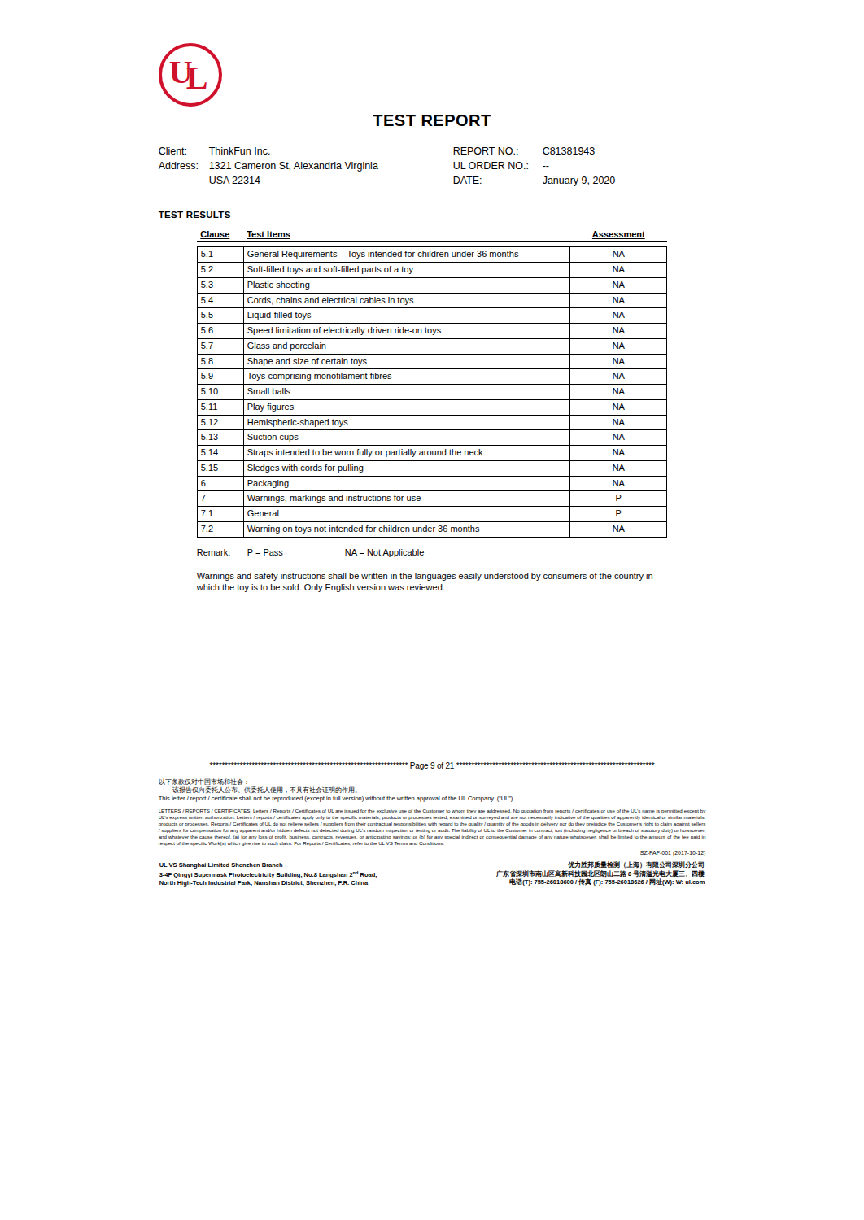UL
TEST REPORT
| Client: | ThinkFun Inc. | REPORT NO.: | C81381943 |
| Address: | 1321 Cameron St, Alexandria Virginia | UL ORDER NO.: | -- |
| | USA 22314 | DATE: | January 9, 2020 |
TEST RESULTS
| Clause | Test Items | Assessment |
| --- | --- | --- |
| 5.1 | General Requirements – Toys intended for children under 36 months | NA |
| 5.2 | Soft-filled toys and soft-filled parts of a toy | NA |
| 5.3 | Plastic sheeting | NA |
| 5.4 | Cords, chains and electrical cables in toys | NA |
| 5.5 | Liquid-filled toys | NA |
| 5.6 | Speed limitation of electrically driven ride-on toys | NA |
| 5.7 | Glass and porcelain | NA |
| 5.8 | Shape and size of certain toys | NA |
| 5.9 | Toys comprising monofilament fibres | NA |
| 5.10 | Small balls | NA |
| 5.11 | Play figures | NA |
| 5.12 | Hemispheric-shaped toys | NA |
| 5.13 | Suction cups | NA |
| 5.14 | Straps intended to be worn fully or partially around the neck | NA |
| 5.15 | Sledges with cords for pulling | NA |
| 6 | Packaging | NA |
| 7 | Warnings, markings and instructions for use | P |
| 7.1 | General | P |
| 7.2 | Warning on toys not intended for children under 36 months | NA |
Remark: P = Pass NA = Not Applicable
Warnings and safety instructions shall be written in the languages easily understood by consumers of the country in which the toy is to be sold. Only English version was reviewed.
****************************************************************** Page 9 of 21 ******************************************************************
以下条款仅对中国市场和社会：
——-该报告仅向委托人公布、供委托人使用，不具有社会证明的作用。
This letter / report / certificate shall not be reproduced (except in full version) without the written approval of the UL Company. (“UL”)
LETTERS / REPORTS / CERTIFICATES: Letters / Reports / Certificates of UL are issued for the exclusive use of the Customer to whom they are addressed. No quotation from reports / certificates or use of the UL’s name is permitted except by UL’s express written authorization. Letters / reports / certificates apply only to the specific materials, products or processes tested, examined or surveyed and are not necessarily indicative of the qualities of apparently identical or similar materials, products or processes. Reports / Certificates of UL do not relieve sellers / suppliers from their contractual responsibilities with regard to the quality / quantity of the goods in delivery nor do they prejudice the Customer’s right to claim against sellers / suppliers for compensation for any apparent and/or hidden defects not detected during UL’s random inspection or testing or audit. The liability of UL to the Customer in contract, tort (including negligence or breach of statutory duty) or howsoever, and whatever the cause thereof, (a) for any loss of profit, business, contracts, revenues, or anticipating savings; or (b) for any special indirect or consequential damage of any nature whatsoever, shall be limited to the amount of the fee paid in respect of the specific Work(s) which give rise to such claim. For Reports / Certificates, refer to the UL VS Terms and Conditions.
SZ-FAF-001 (2017-10-12)
| UL VS Shanghai Limited Shenzhen Branch 3-4F Qingyi Supermask Photoelectricity Building, No.8 Langshan 2 nd Road, North High-Tech Industrial Park, Nanshan District, Shenzhen, P.R. China | 优力胜邦质量检测（上海）有限公司深圳分公司 广东省深圳市南山区高新科技园北区朗山二路 8 号清溢光电大厦三、四楼 电话(T): 755-26018600 / 传真 (F): 755-26018626 / 网址(W): W: ul.com |